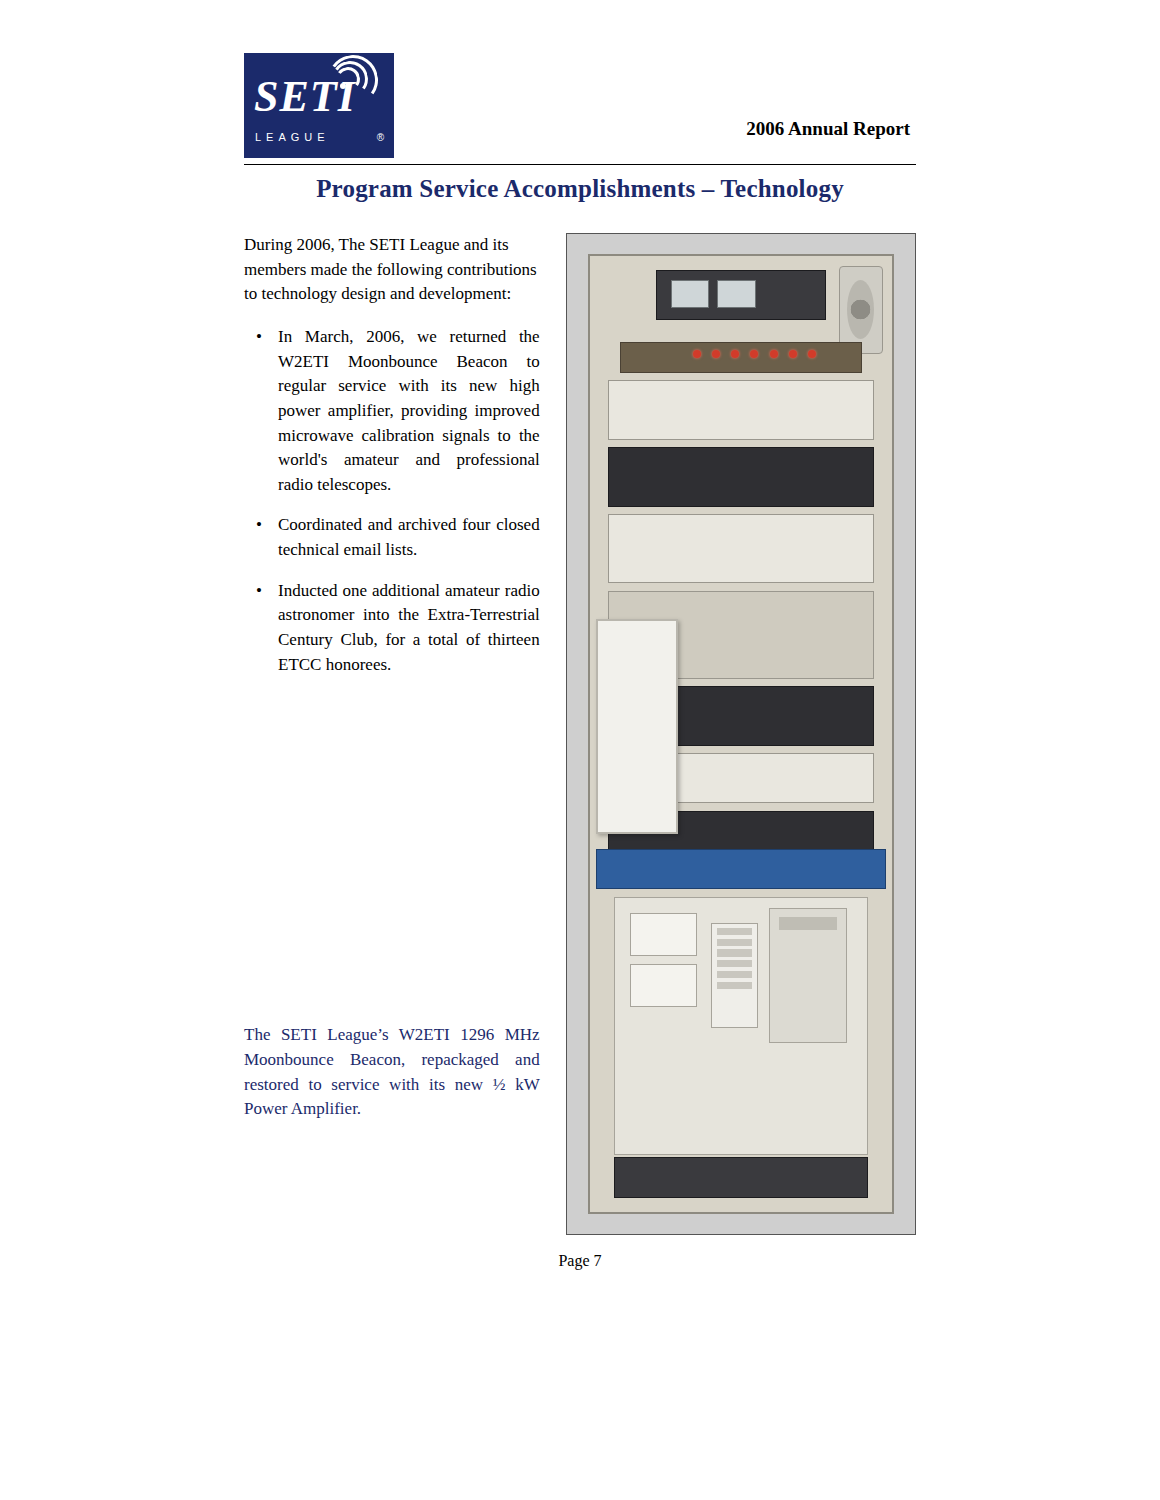SETI LEAGUE ®
2006 Annual Report
Program Service Accomplishments – Technology
During 2006, The SETI League and its members made the following contributions to technology design and development:
In March, 2006, we returned the W2ETI Moonbounce Beacon to regular service with its new high power amplifier, providing improved microwave calibration signals to the world's amateur and professional radio telescopes.
Coordinated and archived four closed technical email lists.
Inducted one additional amateur radio astronomer into the Extra-Terrestrial Century Club, for a total of thirteen ETCC honorees.
The SETI League’s W2ETI 1296 MHz Moonbounce Beacon, repackaged and restored to service with its new ½ kW Power Amplifier.
Page 7